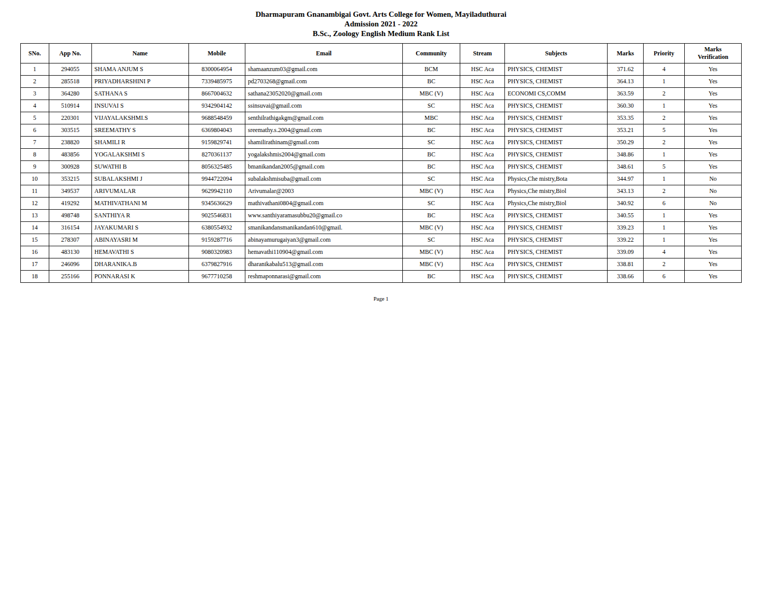Dharmapuram Gnanambigai Govt. Arts College for Women, Mayiladuthurai
Admission 2021 - 2022
B.Sc., Zoology English Medium Rank List
| SNo. | App No. | Name | Mobile | Email | Community | Stream | Subjects | Marks | Priority | Marks Verification |
| --- | --- | --- | --- | --- | --- | --- | --- | --- | --- | --- |
| 1 | 294055 | SHAMA ANJUM S | 8300064954 | shamaanzum03@gmail.com | BCM | HSC Aca | PHYSICS, CHEMIST | 371.62 | 4 | Yes |
| 2 | 285518 | PRIYADHARSHINI P | 7339485975 | pd2703268@gmail.com | BC | HSC Aca | PHYSICS, CHEMIST | 364.13 | 1 | Yes |
| 3 | 364280 | SATHANA S | 8667004632 | sathana23052020@gmail.com | MBC (V) | HSC Aca | ECONOMI CS,COMM | 363.59 | 2 | Yes |
| 4 | 510914 | INSUVAI S | 9342904142 | ssinsuvai@gmail.com | SC | HSC Aca | PHYSICS, CHEMIST | 360.30 | 1 | Yes |
| 5 | 220301 | VIJAYALAKSHMI.S | 9688548459 | senthilrathigakgm@gmail.com | MBC | HSC Aca | PHYSICS, CHEMIST | 353.35 | 2 | Yes |
| 6 | 303515 | SREEMATHY S | 6369804043 | sreemathy.s.2004@gmail.com | BC | HSC Aca | PHYSICS, CHEMIST | 353.21 | 5 | Yes |
| 7 | 238820 | SHAMILI R | 9159829741 | shamilirathinam@gmail.com | SC | HSC Aca | PHYSICS, CHEMIST | 350.29 | 2 | Yes |
| 8 | 483856 | YOGALAKSHMI S | 8270361137 | yogalakshmis2004@gmail.com | BC | HSC Aca | PHYSICS, CHEMIST | 348.86 | 1 | Yes |
| 9 | 300928 | SUWATHI B | 8056325485 | bmanikandan2005@gmail.com | BC | HSC Aca | PHYSICS, CHEMIST | 348.61 | 5 | Yes |
| 10 | 353215 | SUBALAKSHMI J | 9944722094 | subalakshmisuba@gmail.com | SC | HSC Aca | Physics,Che mistry,Bota | 344.97 | 1 | No |
| 11 | 349537 | ARIVUMALAR | 9629942110 | Arivumalar@2003 | MBC (V) | HSC Aca | Physics,Che mistry,Biol | 343.13 | 2 | No |
| 12 | 419292 | MATHIVATHANI M | 9345636629 | mathivathani0804@gmail.com | SC | HSC Aca | Physics,Che mistry,Biol | 340.92 | 6 | No |
| 13 | 498748 | SANTHIYA R | 9025546831 | www.santhiyaramasubbu20@gmail.co | BC | HSC Aca | PHYSICS, CHEMIST | 340.55 | 1 | Yes |
| 14 | 316154 | JAYAKUMARI S | 6380554932 | smanikandansmanikandan610@gmail. | MBC (V) | HSC Aca | PHYSICS, CHEMIST | 339.23 | 1 | Yes |
| 15 | 278307 | ABINAYASRI M | 9159287716 | abinayamurugaiyan3@gmail.com | SC | HSC Aca | PHYSICS, CHEMIST | 339.22 | 1 | Yes |
| 16 | 483130 | HEMAVATHI S | 9080320983 | hemavathi110904@gmail.com | MBC (V) | HSC Aca | PHYSICS, CHEMIST | 339.09 | 4 | Yes |
| 17 | 246096 | DHARANIKA.B | 6379827916 | dharanikabalu513@gmail.com | MBC (V) | HSC Aca | PHYSICS, CHEMIST | 338.81 | 2 | Yes |
| 18 | 255166 | PONNARASI K | 9677710258 | reshmaponnarasi@gmail.com | BC | HSC Aca | PHYSICS, CHEMIST | 338.66 | 6 | Yes |
Page 1